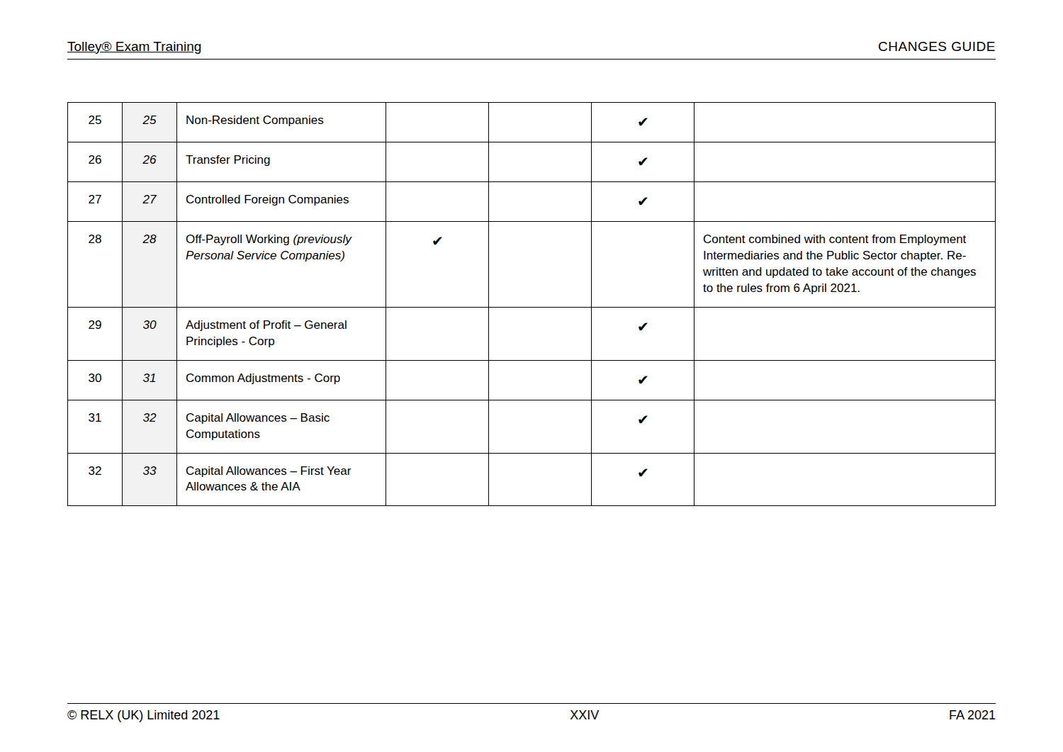Tolley® Exam Training
CHANGES GUIDE
| 25 | 25 | Non-Resident Companies | | | ✔ | |
| 26 | 26 | Transfer Pricing | | | ✔ | |
| 27 | 27 | Controlled Foreign Companies | | | ✔ | |
| 28 | 28 | Off-Payroll Working (previously Personal Service Companies) | ✔ | | | Content combined with content from Employment Intermediaries and the Public Sector chapter. Re-written and updated to take account of the changes to the rules from 6 April 2021. |
| 29 | 30 | Adjustment of Profit – General Principles - Corp | | | ✔ | |
| 30 | 31 | Common Adjustments - Corp | | | ✔ | |
| 31 | 32 | Capital Allowances – Basic Computations | | | ✔ | |
| 32 | 33 | Capital Allowances – First Year Allowances & the AIA | | | ✔ | |
© RELX (UK) Limited 2021
XXIV
FA 2021